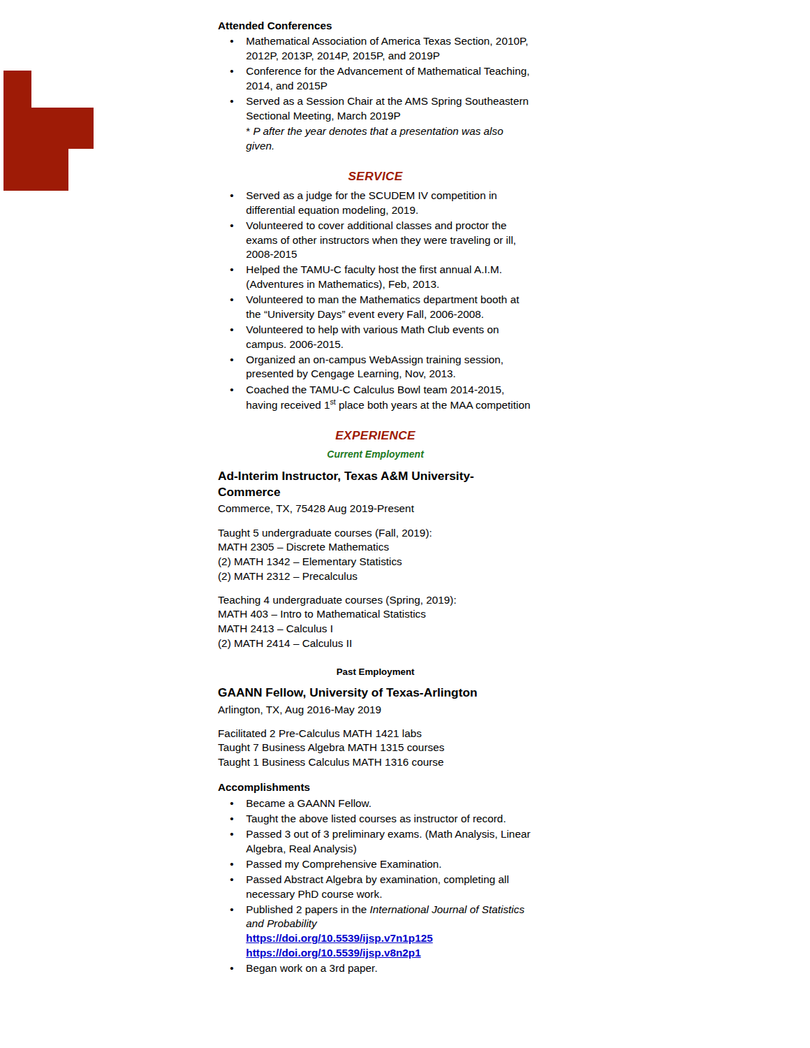Attended Conferences
Mathematical Association of America Texas Section, 2010P, 2012P, 2013P, 2014P, 2015P, and 2019P
Conference for the Advancement of Mathematical Teaching, 2014, and 2015P
Served as a Session Chair at the AMS Spring Southeastern Sectional Meeting, March 2019P * P after the year denotes that a presentation was also given.
SERVICE
Served as a judge for the SCUDEM IV competition in differential equation modeling, 2019.
Volunteered to cover additional classes and proctor the exams of other instructors when they were traveling or ill, 2008-2015
Helped the TAMU-C faculty host the first annual A.I.M. (Adventures in Mathematics), Feb, 2013.
Volunteered to man the Mathematics department booth at the “University Days” event every Fall, 2006-2008.
Volunteered to help with various Math Club events on campus. 2006-2015.
Organized an on-campus WebAssign training session, presented by Cengage Learning, Nov, 2013.
Coached the TAMU-C Calculus Bowl team 2014-2015, having received 1st place both years at the MAA competition
EXPERIENCE
Current Employment
Ad-Interim Instructor, Texas A&M University-Commerce
Commerce, TX, 75428 Aug 2019-Present
Taught 5 undergraduate courses (Fall, 2019):
MATH 2305 – Discrete Mathematics
(2) MATH 1342 – Elementary Statistics
(2) MATH 2312 – Precalculus
Teaching 4 undergraduate courses (Spring, 2019):
MATH 403 – Intro to Mathematical Statistics
MATH 2413 – Calculus I
(2) MATH 2414 – Calculus II
Past Employment
GAANN Fellow, University of Texas-Arlington
Arlington, TX, Aug 2016-May 2019
Facilitated 2 Pre-Calculus MATH 1421 labs
Taught 7 Business Algebra MATH 1315 courses
Taught 1 Business Calculus MATH 1316 course
Accomplishments
Became a GAANN Fellow.
Taught the above listed courses as instructor of record.
Passed 3 out of 3 preliminary exams. (Math Analysis, Linear Algebra, Real Analysis)
Passed my Comprehensive Examination.
Passed Abstract Algebra by examination, completing all necessary PhD course work.
Published 2 papers in the International Journal of Statistics and Probability
https://doi.org/10.5539/ijsp.v7n1p125
https://doi.org/10.5539/ijsp.v8n2p1
Began work on a 3rd paper.